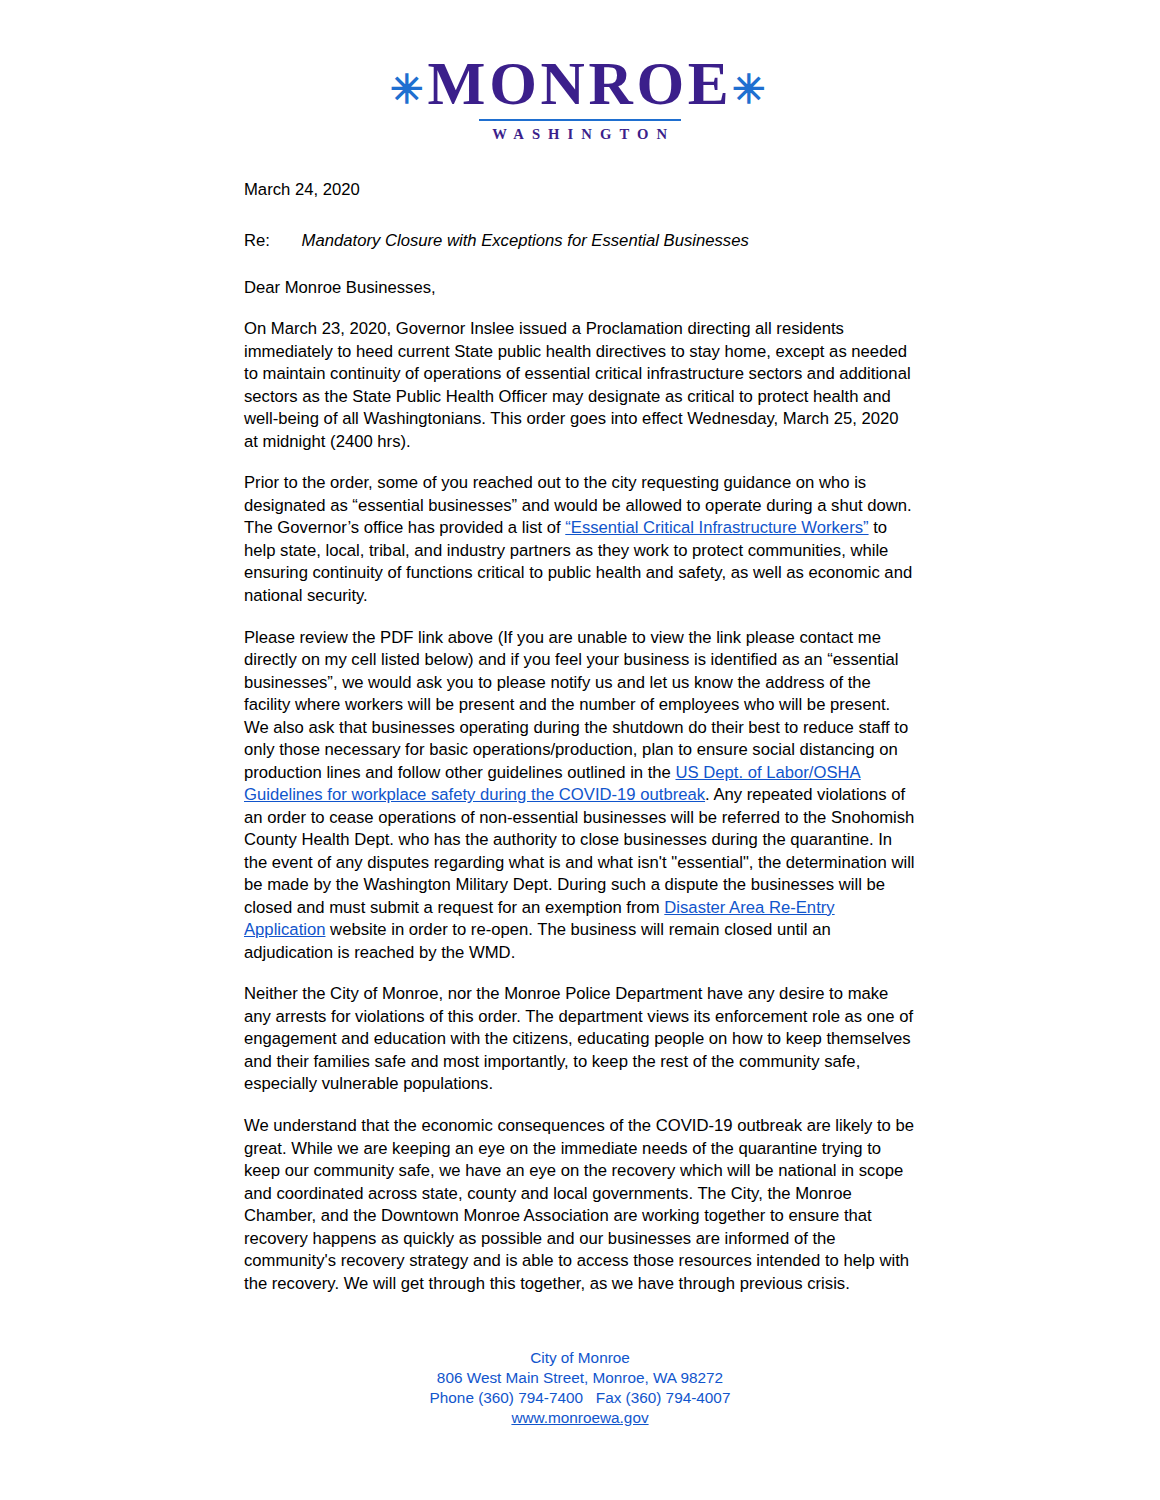✳MONROE✳
WASHINGTON
March 24, 2020
Re: Mandatory Closure with Exceptions for Essential Businesses
Dear Monroe Businesses,
On March 23, 2020, Governor Inslee issued a Proclamation directing all residents immediately to heed current State public health directives to stay home, except as needed to maintain continuity of operations of essential critical infrastructure sectors and additional sectors as the State Public Health Officer may designate as critical to protect health and well-being of all Washingtonians. This order goes into effect Wednesday, March 25, 2020 at midnight (2400 hrs).
Prior to the order, some of you reached out to the city requesting guidance on who is designated as “essential businesses” and would be allowed to operate during a shut down. The Governor’s office has provided a list of “Essential Critical Infrastructure Workers” to help state, local, tribal, and industry partners as they work to protect communities, while ensuring continuity of functions critical to public health and safety, as well as economic and national security.
Please review the PDF link above (If you are unable to view the link please contact me directly on my cell listed below) and if you feel your business is identified as an “essential businesses”, we would ask you to please notify us and let us know the address of the facility where workers will be present and the number of employees who will be present. We also ask that businesses operating during the shutdown do their best to reduce staff to only those necessary for basic operations/production, plan to ensure social distancing on production lines and follow other guidelines outlined in the US Dept. of Labor/OSHA Guidelines for workplace safety during the COVID-19 outbreak. Any repeated violations of an order to cease operations of non-essential businesses will be referred to the Snohomish County Health Dept. who has the authority to close businesses during the quarantine. In the event of any disputes regarding what is and what isn't "essential", the determination will be made by the Washington Military Dept. During such a dispute the businesses will be closed and must submit a request for an exemption from Disaster Area Re-Entry Application website in order to re-open. The business will remain closed until an adjudication is reached by the WMD.
Neither the City of Monroe, nor the Monroe Police Department have any desire to make any arrests for violations of this order. The department views its enforcement role as one of engagement and education with the citizens, educating people on how to keep themselves and their families safe and most importantly, to keep the rest of the community safe, especially vulnerable populations.
We understand that the economic consequences of the COVID-19 outbreak are likely to be great. While we are keeping an eye on the immediate needs of the quarantine trying to keep our community safe, we have an eye on the recovery which will be national in scope and coordinated across state, county and local governments. The City, the Monroe Chamber, and the Downtown Monroe Association are working together to ensure that recovery happens as quickly as possible and our businesses are informed of the community's recovery strategy and is able to access those resources intended to help with the recovery. We will get through this together, as we have through previous crisis.
City of Monroe
806 West Main Street, Monroe, WA 98272
Phone (360) 794-7400 Fax (360) 794-4007
www.monroewa.gov